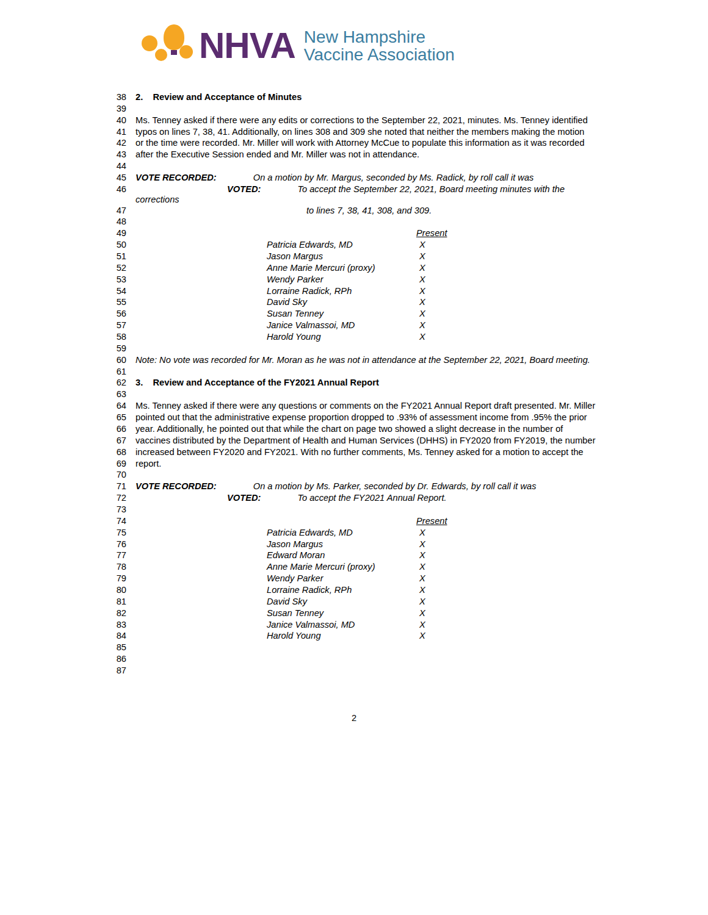NHVA
New Hampshire Vaccine Association
| 38 | 2. Review and Acceptance of Minutes |
| 39 | |
| 40 | Ms. Tenney asked if there were any edits or corrections to the September 22, 2021, minutes. Ms. Tenney identified |
| 41 | typos on lines 7, 38, 41. Additionally, on lines 308 and 309 she noted that neither the members making the motion |
| 42 | or the time were recorded. Mr. Miller will work with Attorney McCue to populate this information as it was recorded |
| 43 | after the Executive Session ended and Mr. Miller was not in attendance. |
| 44 | |
| 45 | VOTE RECORDED: On a motion by Mr. Margus, seconded by Ms. Radick, by roll call it was |
| 46 | VOTED: To accept the September 22, 2021, Board meeting minutes with the corrections |
| 47 | to lines 7, 38, 41, 308, and 309. |
| 48 | |
| 49 | Present |
| 50 | Patricia Edwards, MD X |
| 51 | Jason Margus X |
| 52 | Anne Marie Mercuri (proxy) X |
| 53 | Wendy Parker X |
| 54 | Lorraine Radick, RPh X |
| 55 | David Sky X |
| 56 | Susan Tenney X |
| 57 | Janice Valmassoi, MD X |
| 58 | Harold Young X |
| 59 | |
| 60 | Note: No vote was recorded for Mr. Moran as he was not in attendance at the September 22, 2021, Board meeting. |
| 61 | |
| 62 | 3. Review and Acceptance of the FY2021 Annual Report |
| 63 | |
| 64 | Ms. Tenney asked if there were any questions or comments on the FY2021 Annual Report draft presented. Mr. Miller |
| 65 | pointed out that the administrative expense proportion dropped to .93% of assessment income from .95% the prior |
| 66 | year. Additionally, he pointed out that while the chart on page two showed a slight decrease in the number of |
| 67 | vaccines distributed by the Department of Health and Human Services (DHHS) in FY2020 from FY2019, the number |
| 68 | increased between FY2020 and FY2021. With no further comments, Ms. Tenney asked for a motion to accept the |
| 69 | report. |
| 70 | |
| 71 | VOTE RECORDED: On a motion by Ms. Parker, seconded by Dr. Edwards, by roll call it was |
| 72 | VOTED: To accept the FY2021 Annual Report. |
| 73 | |
| 74 | Present |
| 75 | Patricia Edwards, MD X |
| 76 | Jason Margus X |
| 77 | Edward Moran X |
| 78 | Anne Marie Mercuri (proxy) X |
| 79 | Wendy Parker X |
| 80 | Lorraine Radick, RPh X |
| 81 | David Sky X |
| 82 | Susan Tenney X |
| 83 | Janice Valmassoi, MD X |
| 84 | Harold Young X |
| 85 | |
| 86 | |
| 87 | |
2